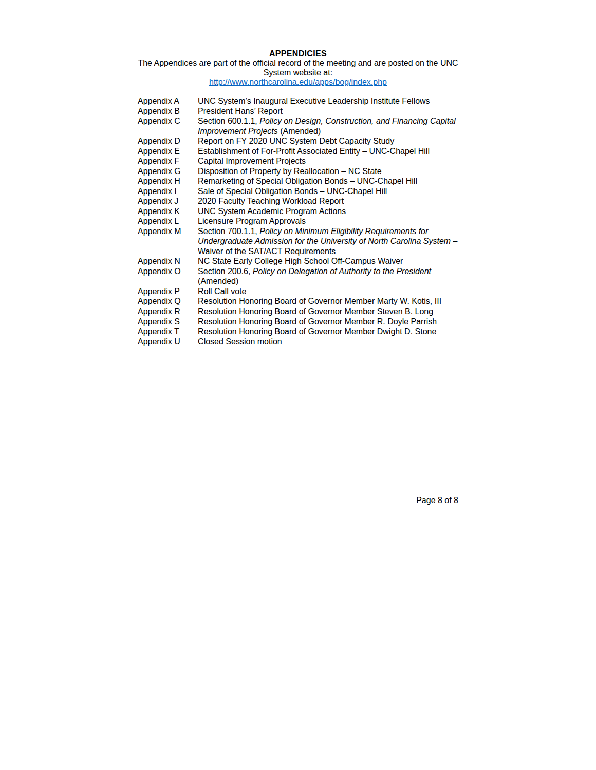APPENDICIES
The Appendices are part of the official record of the meeting and are posted on the UNC System website at:
http://www.northcarolina.edu/apps/bog/index.php
| Appendix A | UNC System’s Inaugural Executive Leadership Institute Fellows |
| Appendix B | President Hans’ Report |
| Appendix C | Section 600.1.1, Policy on Design, Construction, and Financing Capital Improvement Projects (Amended) |
| Appendix D | Report on FY 2020 UNC System Debt Capacity Study |
| Appendix E | Establishment of For-Profit Associated Entity – UNC-Chapel Hill |
| Appendix F | Capital Improvement Projects |
| Appendix G | Disposition of Property by Reallocation – NC State |
| Appendix H | Remarketing of Special Obligation Bonds – UNC-Chapel Hill |
| Appendix I | Sale of Special Obligation Bonds – UNC-Chapel Hill |
| Appendix J | 2020 Faculty Teaching Workload Report |
| Appendix K | UNC System Academic Program Actions |
| Appendix L | Licensure Program Approvals |
| Appendix M | Section 700.1.1, Policy on Minimum Eligibility Requirements for Undergraduate Admission for the University of North Carolina System – Waiver of the SAT/ACT Requirements |
| Appendix N | NC State Early College High School Off-Campus Waiver |
| Appendix O | Section 200.6, Policy on Delegation of Authority to the President (Amended) |
| Appendix P | Roll Call vote |
| Appendix Q | Resolution Honoring Board of Governor Member Marty W. Kotis, III |
| Appendix R | Resolution Honoring Board of Governor Member Steven B. Long |
| Appendix S | Resolution Honoring Board of Governor Member R. Doyle Parrish |
| Appendix T | Resolution Honoring Board of Governor Member Dwight D. Stone |
| Appendix U | Closed Session motion |
Page 8 of 8